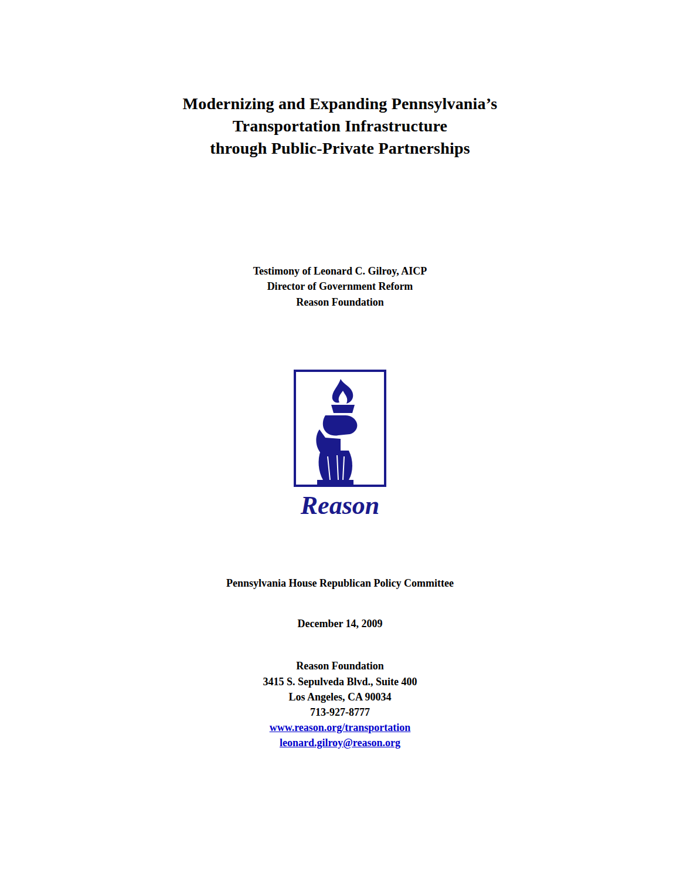Modernizing and Expanding Pennsylvania’s
Transportation Infrastructure
through Public-Private Partnerships
Testimony of Leonard C. Gilroy, AICP
Director of Government Reform
Reason Foundation
Reason
Pennsylvania House Republican Policy Committee
December 14, 2009
Reason Foundation
3415 S. Sepulveda Blvd., Suite 400
Los Angeles, CA 90034
713-927-8777
www.reason.org/transportation
leonard.gilroy@reason.org